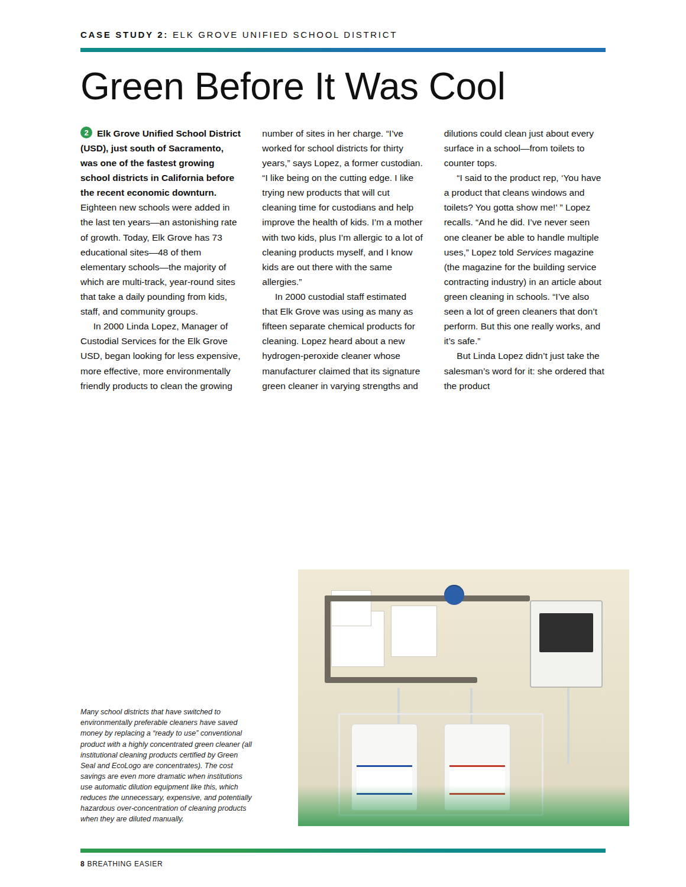Case Study 2: Elk Grove Unified School District
Green Before It Was Cool
2 Elk Grove Unified School District (USD), just south of Sacramento, was one of the fastest growing school districts in California before the recent economic downturn. Eighteen new schools were added in the last ten years—an astonishing rate of growth. Today, Elk Grove has 73 educational sites—48 of them elementary schools—the majority of which are multi-track, year-round sites that take a daily pounding from kids, staff, and community groups.
In 2000 Linda Lopez, Manager of Custodial Services for the Elk Grove USD, began looking for less expensive, more effective, more environmentally friendly products to clean the growing number of sites in her charge. “I’ve worked for school districts for thirty years,” says Lopez, a former custodian. “I like being on the cutting edge. I like trying new products that will cut cleaning time for custodians and help improve the health of kids. I’m a mother with two kids, plus I’m allergic to a lot of cleaning products myself, and I know kids are out there with the same allergies.”
In 2000 custodial staff estimated that Elk Grove was using as many as fifteen separate chemical products for cleaning. Lopez heard about a new hydrogen-peroxide cleaner whose manufacturer claimed that its signature green cleaner in varying strengths and dilutions could clean just about every surface in a school—from toilets to counter tops.
“I said to the product rep, ‘You have a product that cleans windows and toilets? You gotta show me!’ ” Lopez recalls. “And he did. I’ve never seen one cleaner be able to handle multiple uses,” Lopez told Services magazine (the magazine for the building service contracting industry) in an article about green cleaning in schools. “I’ve also seen a lot of green cleaners that don’t perform. But this one really works, and it’s safe.”
But Linda Lopez didn’t just take the salesman’s word for it: she ordered that the product
Many school districts that have switched to environmentally preferable cleaners have saved money by replacing a “ready to use” conventional product with a highly concentrated green cleaner (all institutional cleaning products certified by Green Seal and EcoLogo are concentrates). The cost savings are even more dramatic when institutions use automatic dilution equipment like this, which reduces the unnecessary, expensive, and potentially hazardous over-concentration of cleaning products when they are diluted manually.
8 Breathing Easier